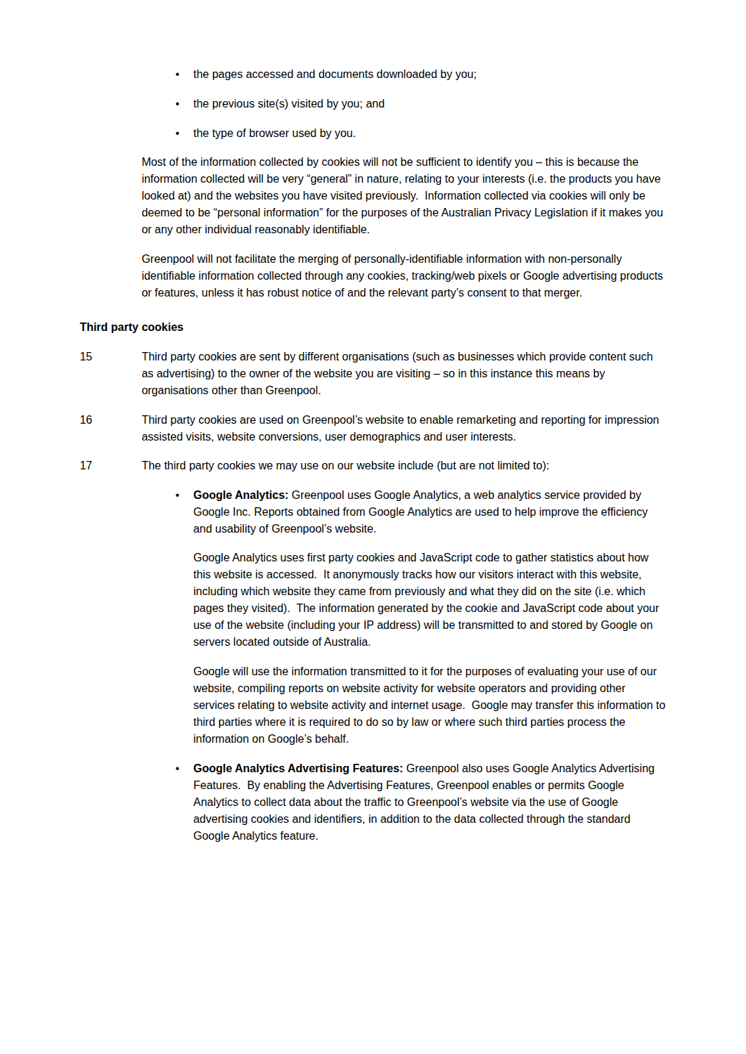the pages accessed and documents downloaded by you;
the previous site(s) visited by you; and
the type of browser used by you.
Most of the information collected by cookies will not be sufficient to identify you – this is because the information collected will be very “general” in nature, relating to your interests (i.e. the products you have looked at) and the websites you have visited previously. Information collected via cookies will only be deemed to be “personal information” for the purposes of the Australian Privacy Legislation if it makes you or any other individual reasonably identifiable.
Greenpool will not facilitate the merging of personally-identifiable information with non-personally identifiable information collected through any cookies, tracking/web pixels or Google advertising products or features, unless it has robust notice of and the relevant party’s consent to that merger.
Third party cookies
15
Third party cookies are sent by different organisations (such as businesses which provide content such as advertising) to the owner of the website you are visiting – so in this instance this means by organisations other than Greenpool.
16
Third party cookies are used on Greenpool’s website to enable remarketing and reporting for impression assisted visits, website conversions, user demographics and user interests.
17
The third party cookies we may use on our website include (but are not limited to):
Google Analytics: Greenpool uses Google Analytics, a web analytics service provided by Google Inc. Reports obtained from Google Analytics are used to help improve the efficiency and usability of Greenpool’s website.
Google Analytics uses first party cookies and JavaScript code to gather statistics about how this website is accessed. It anonymously tracks how our visitors interact with this website, including which website they came from previously and what they did on the site (i.e. which pages they visited). The information generated by the cookie and JavaScript code about your use of the website (including your IP address) will be transmitted to and stored by Google on servers located outside of Australia.
Google will use the information transmitted to it for the purposes of evaluating your use of our website, compiling reports on website activity for website operators and providing other services relating to website activity and internet usage. Google may transfer this information to third parties where it is required to do so by law or where such third parties process the information on Google’s behalf.
Google Analytics Advertising Features: Greenpool also uses Google Analytics Advertising Features. By enabling the Advertising Features, Greenpool enables or permits Google Analytics to collect data about the traffic to Greenpool’s website via the use of Google advertising cookies and identifiers, in addition to the data collected through the standard Google Analytics feature.